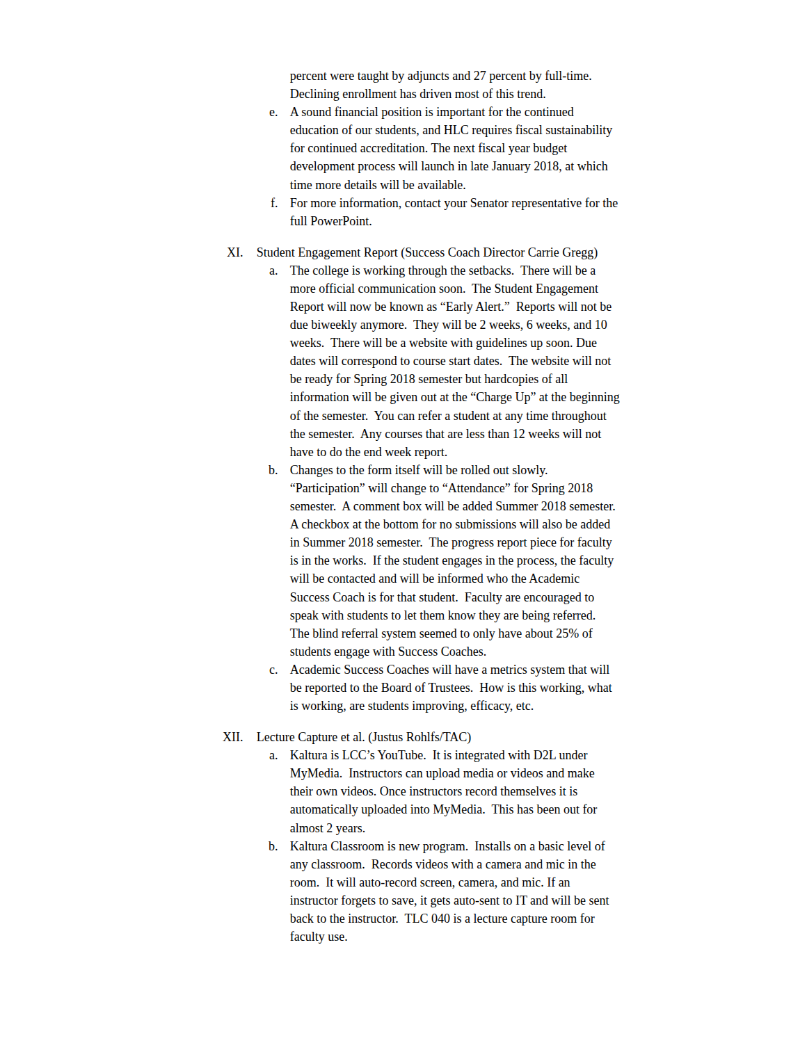percent were taught by adjuncts and 27 percent by full-time. Declining enrollment has driven most of this trend.
e. A sound financial position is important for the continued education of our students, and HLC requires fiscal sustainability for continued accreditation. The next fiscal year budget development process will launch in late January 2018, at which time more details will be available.
f. For more information, contact your Senator representative for the full PowerPoint.
XI. Student Engagement Report (Success Coach Director Carrie Gregg)
a. The college is working through the setbacks. There will be a more official communication soon. The Student Engagement Report will now be known as “Early Alert.” Reports will not be due biweekly anymore. They will be 2 weeks, 6 weeks, and 10 weeks. There will be a website with guidelines up soon. Due dates will correspond to course start dates. The website will not be ready for Spring 2018 semester but hardcopies of all information will be given out at the “Charge Up” at the beginning of the semester. You can refer a student at any time throughout the semester. Any courses that are less than 12 weeks will not have to do the end week report.
b. Changes to the form itself will be rolled out slowly. “Participation” will change to “Attendance” for Spring 2018 semester. A comment box will be added Summer 2018 semester. A checkbox at the bottom for no submissions will also be added in Summer 2018 semester. The progress report piece for faculty is in the works. If the student engages in the process, the faculty will be contacted and will be informed who the Academic Success Coach is for that student. Faculty are encouraged to speak with students to let them know they are being referred. The blind referral system seemed to only have about 25% of students engage with Success Coaches.
c. Academic Success Coaches will have a metrics system that will be reported to the Board of Trustees. How is this working, what is working, are students improving, efficacy, etc.
XII. Lecture Capture et al. (Justus Rohlfs/TAC)
a. Kaltura is LCC’s YouTube. It is integrated with D2L under MyMedia. Instructors can upload media or videos and make their own videos. Once instructors record themselves it is automatically uploaded into MyMedia. This has been out for almost 2 years.
b. Kaltura Classroom is new program. Installs on a basic level of any classroom. Records videos with a camera and mic in the room. It will auto-record screen, camera, and mic. If an instructor forgets to save, it gets auto-sent to IT and will be sent back to the instructor. TLC 040 is a lecture capture room for faculty use.